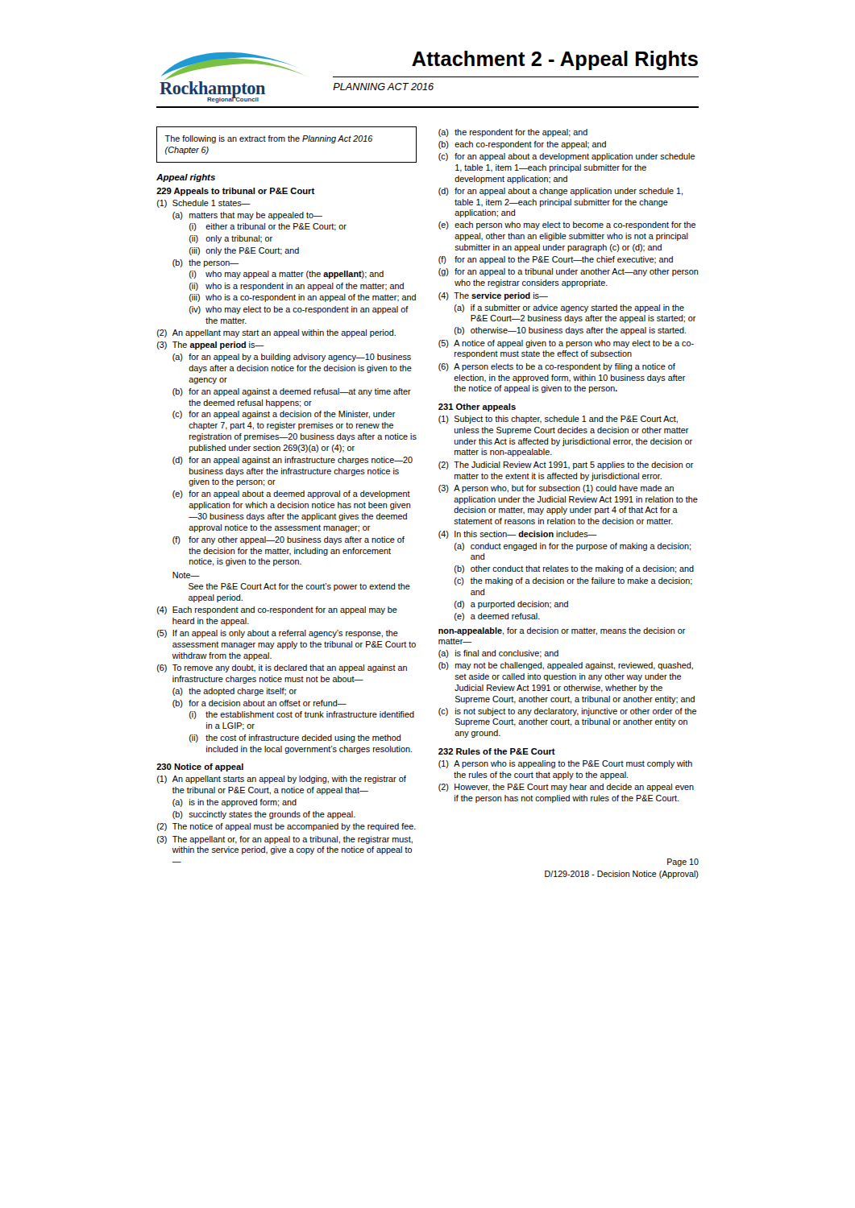Rockhampton Regional Council
Attachment 2 - Appeal Rights
PLANNING ACT 2016
The following is an extract from the Planning Act 2016 (Chapter 6)
Appeal rights
229 Appeals to tribunal or P&E Court
(1) Schedule 1 states—
(a) matters that may be appealed to—
(i) either a tribunal or the P&E Court; or
(ii) only a tribunal; or
(iii) only the P&E Court; and
(b) the person—
(i) who may appeal a matter (the appellant); and
(ii) who is a respondent in an appeal of the matter; and
(iii) who is a co-respondent in an appeal of the matter; and
(iv) who may elect to be a co-respondent in an appeal of the matter.
(2) An appellant may start an appeal within the appeal period.
(3) The appeal period is—
(a) for an appeal by a building advisory agency—10 business days after a decision notice for the decision is given to the agency or
(b) for an appeal against a deemed refusal—at any time after the deemed refusal happens; or
(c) for an appeal against a decision of the Minister, under chapter 7, part 4, to register premises or to renew the registration of premises—20 business days after a notice is published under section 269(3)(a) or (4); or
(d) for an appeal against an infrastructure charges notice—20 business days after the infrastructure charges notice is given to the person; or
(e) for an appeal about a deemed approval of a development application for which a decision notice has not been given—30 business days after the applicant gives the deemed approval notice to the assessment manager; or
(f) for any other appeal—20 business days after a notice of the decision for the matter, including an enforcement notice, is given to the person.
Note—
See the P&E Court Act for the court’s power to extend the appeal period.
(4) Each respondent and co-respondent for an appeal may be heard in the appeal.
(5) If an appeal is only about a referral agency’s response, the assessment manager may apply to the tribunal or P&E Court to withdraw from the appeal.
(6) To remove any doubt, it is declared that an appeal against an infrastructure charges notice must not be about—
(a) the adopted charge itself; or
(b) for a decision about an offset or refund—
(i) the establishment cost of trunk infrastructure identified in a LGIP; or
(ii) the cost of infrastructure decided using the method included in the local government’s charges resolution.
230 Notice of appeal
(1) An appellant starts an appeal by lodging, with the registrar of the tribunal or P&E Court, a notice of appeal that—
(a) is in the approved form; and
(b) succinctly states the grounds of the appeal.
(2) The notice of appeal must be accompanied by the required fee.
(3) The appellant or, for an appeal to a tribunal, the registrar must, within the service period, give a copy of the notice of appeal to—
(a) the respondent for the appeal; and
(b) each co-respondent for the appeal; and
(c) for an appeal about a development application under schedule 1, table 1, item 1—each principal submitter for the development application; and
(d) for an appeal about a change application under schedule 1, table 1, item 2—each principal submitter for the change application; and
(e) each person who may elect to become a co-respondent for the appeal, other than an eligible submitter who is not a principal submitter in an appeal under paragraph (c) or (d); and
(f) for an appeal to the P&E Court—the chief executive; and
(g) for an appeal to a tribunal under another Act—any other person who the registrar considers appropriate.
(4) The service period is—
(a) if a submitter or advice agency started the appeal in the P&E Court—2 business days after the appeal is started; or
(b) otherwise—10 business days after the appeal is started.
(5) A notice of appeal given to a person who may elect to be a co-respondent must state the effect of subsection
(6) A person elects to be a co-respondent by filing a notice of election, in the approved form, within 10 business days after the notice of appeal is given to the person.
231 Other appeals
(1) Subject to this chapter, schedule 1 and the P&E Court Act, unless the Supreme Court decides a decision or other matter under this Act is affected by jurisdictional error, the decision or matter is non-appealable.
(2) The Judicial Review Act 1991, part 5 applies to the decision or matter to the extent it is affected by jurisdictional error.
(3) A person who, but for subsection (1) could have made an application under the Judicial Review Act 1991 in relation to the decision or matter, may apply under part 4 of that Act for a statement of reasons in relation to the decision or matter.
(4) In this section— decision includes—
(a) conduct engaged in for the purpose of making a decision; and
(b) other conduct that relates to the making of a decision; and
(c) the making of a decision or the failure to make a decision; and
(d) a purported decision; and
(e) a deemed refusal.
non-appealable, for a decision or matter, means the decision or matter—
(a) is final and conclusive; and
(b) may not be challenged, appealed against, reviewed, quashed, set aside or called into question in any other way under the Judicial Review Act 1991 or otherwise, whether by the Supreme Court, another court, a tribunal or another entity; and
(c) is not subject to any declaratory, injunctive or other order of the Supreme Court, another court, a tribunal or another entity on any ground.
232 Rules of the P&E Court
(1) A person who is appealing to the P&E Court must comply with the rules of the court that apply to the appeal.
(2) However, the P&E Court may hear and decide an appeal even if the person has not complied with rules of the P&E Court.
Page 10
D/129-2018 - Decision Notice (Approval)